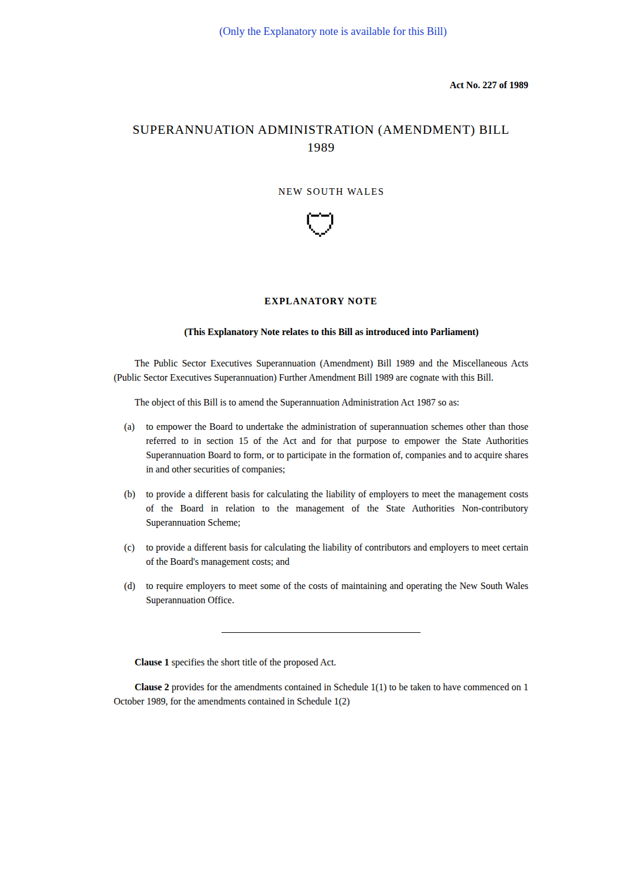(Only the Explanatory note is available for this Bill)
Act No. 227 of 1989
SUPERANNUATION ADMINISTRATION (AMENDMENT) BILL
1989
NEW SOUTH WALES
🛡
EXPLANATORY NOTE
(This Explanatory Note relates to this Bill as introduced into Parliament)
The Public Sector Executives Superannuation (Amendment) Bill 1989 and the Miscellaneous Acts (Public Sector Executives Superannuation) Further Amendment Bill 1989 are cognate with this Bill.
The object of this Bill is to amend the Superannuation Administration Act 1987 so as:
to empower the Board to undertake the administration of superannuation schemes other than those referred to in section 15 of the Act and for that purpose to empower the State Authorities Superannuation Board to form, or to participate in the formation of, companies and to acquire shares in and other securities of companies;
to provide a different basis for calculating the liability of employers to meet the management costs of the Board in relation to the management of the State Authorities Non-contributory Superannuation Scheme;
to provide a different basis for calculating the liability of contributors and employers to meet certain of the Board's management costs; and
to require employers to meet some of the costs of maintaining and operating the New South Wales Superannuation Office.
Clause 1 specifies the short title of the proposed Act.
Clause 2 provides for the amendments contained in Schedule 1(1) to be taken to have commenced on 1 October 1989, for the amendments contained in Schedule 1(2)